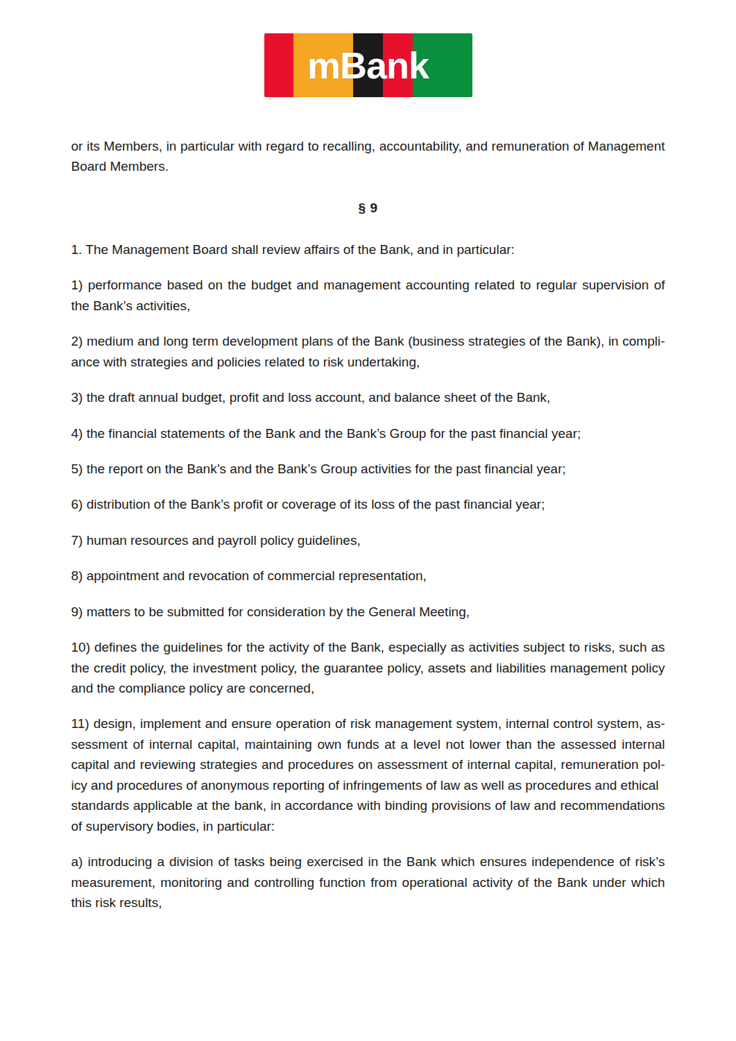m Bank
or its Members, in particular with regard to recalling, accountability, and remuneration of Management Board Members.
§ 9
1. The Management Board shall review affairs of the Bank, and in particular:
1) performance based on the budget and management accounting related to regular supervision of the Bank’s activities,
2) medium and long term development plans of the Bank (business strategies of the Bank), in compliance with strategies and policies related to risk undertaking,
3) the draft annual budget, profit and loss account, and balance sheet of the Bank,
4) the financial statements of the Bank and the Bank’s Group for the past financial year;
5) the report on the Bank’s and the Bank’s Group activities for the past financial year;
6) distribution of the Bank’s profit or coverage of its loss of the past financial year;
7) human resources and payroll policy guidelines,
8) appointment and revocation of commercial representation,
9) matters to be submitted for consideration by the General Meeting,
10) defines the guidelines for the activity of the Bank, especially as activities subject to risks, such as the credit policy, the investment policy, the guarantee policy, assets and liabilities management policy and the compliance policy are concerned,
11) design, implement and ensure operation of risk management system, internal control system, assessment of internal capital, maintaining own funds at a level not lower than the assessed internal capital and reviewing strategies and procedures on assessment of internal capital, remuneration policy and procedures of anonymous reporting of infringements of law as well as procedures and ethical
standards applicable at the bank, in accordance with binding provisions of law and recommendations of supervisory bodies, in particular:
a) introducing a division of tasks being exercised in the Bank which ensures independence of risk’s measurement, monitoring and controlling function from operational activity of the Bank under which this risk results,